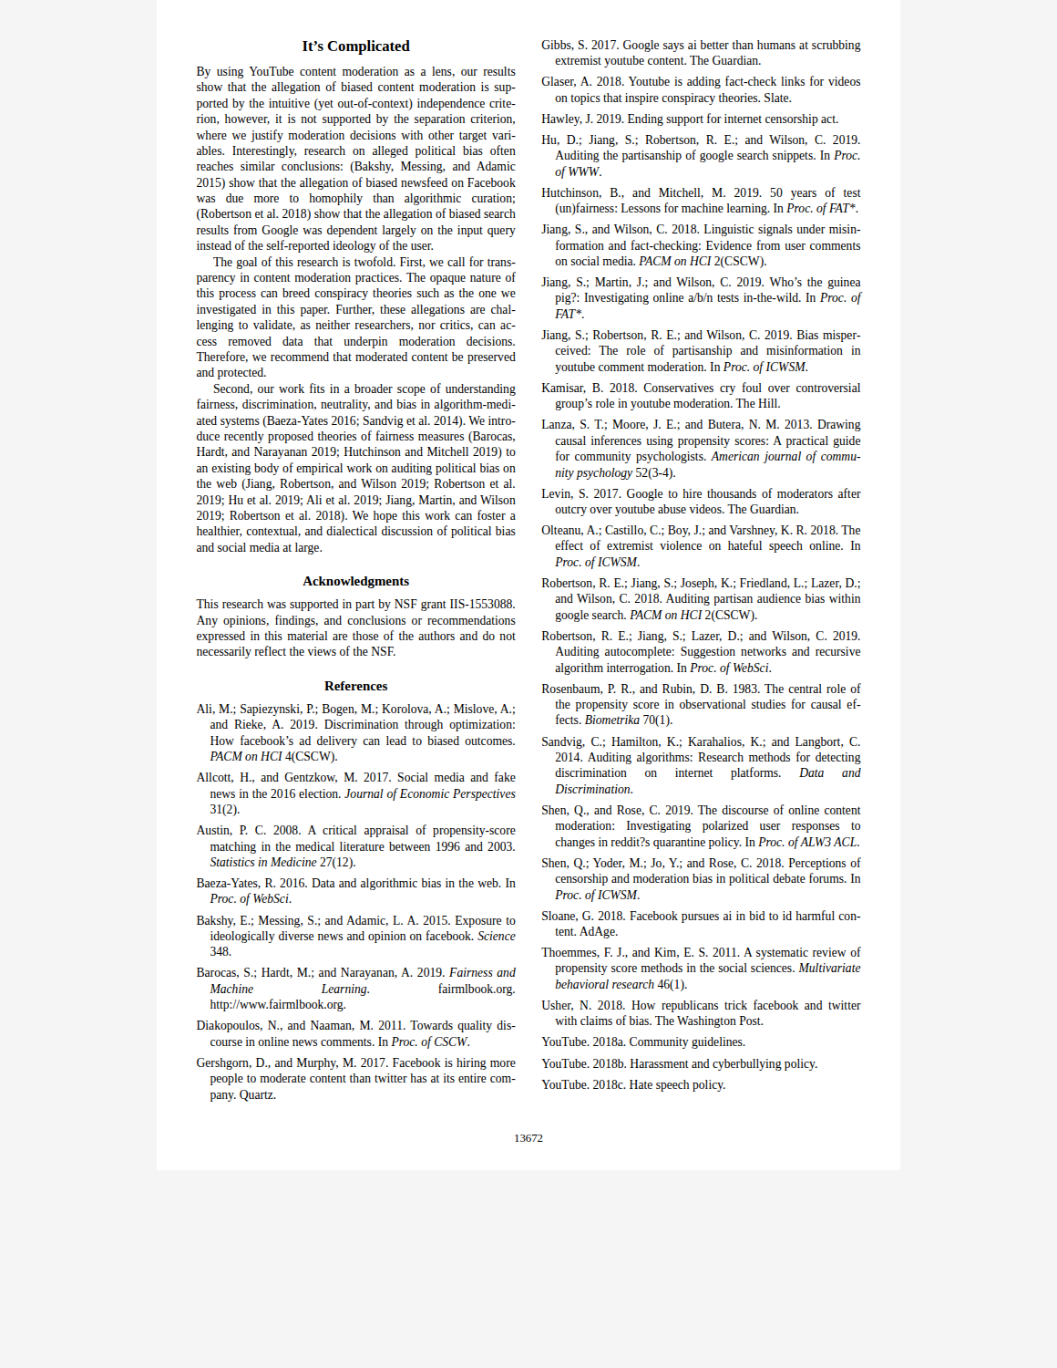It’s Complicated
By using YouTube content moderation as a lens, our results show that the allegation of biased content moderation is supported by the intuitive (yet out-of-context) independence criterion, however, it is not supported by the separation criterion, where we justify moderation decisions with other target variables. Interestingly, research on alleged political bias often reaches similar conclusions: (Bakshy, Messing, and Adamic 2015) show that the allegation of biased newsfeed on Facebook was due more to homophily than algorithmic curation; (Robertson et al. 2018) show that the allegation of biased search results from Google was dependent largely on the input query instead of the self-reported ideology of the user.
The goal of this research is twofold. First, we call for transparency in content moderation practices. The opaque nature of this process can breed conspiracy theories such as the one we investigated in this paper. Further, these allegations are challenging to validate, as neither researchers, nor critics, can access removed data that underpin moderation decisions. Therefore, we recommend that moderated content be preserved and protected.
Second, our work fits in a broader scope of understanding fairness, discrimination, neutrality, and bias in algorithm-mediated systems (Baeza-Yates 2016; Sandvig et al. 2014). We introduce recently proposed theories of fairness measures (Barocas, Hardt, and Narayanan 2019; Hutchinson and Mitchell 2019) to an existing body of empirical work on auditing political bias on the web (Jiang, Robertson, and Wilson 2019; Robertson et al. 2019; Hu et al. 2019; Ali et al. 2019; Jiang, Martin, and Wilson 2019; Robertson et al. 2018). We hope this work can foster a healthier, contextual, and dialectical discussion of political bias and social media at large.
Acknowledgments
This research was supported in part by NSF grant IIS-1553088. Any opinions, findings, and conclusions or recommendations expressed in this material are those of the authors and do not necessarily reflect the views of the NSF.
References
Ali, M.; Sapiezynski, P.; Bogen, M.; Korolova, A.; Mislove, A.; and Rieke, A. 2019. Discrimination through optimization: How facebook’s ad delivery can lead to biased outcomes. PACM on HCI 4(CSCW).
Allcott, H., and Gentzkow, M. 2017. Social media and fake news in the 2016 election. Journal of Economic Perspectives 31(2).
Austin, P. C. 2008. A critical appraisal of propensity-score matching in the medical literature between 1996 and 2003. Statistics in Medicine 27(12).
Baeza-Yates, R. 2016. Data and algorithmic bias in the web. In Proc. of WebSci.
Bakshy, E.; Messing, S.; and Adamic, L. A. 2015. Exposure to ideologically diverse news and opinion on facebook. Science 348.
Barocas, S.; Hardt, M.; and Narayanan, A. 2019. Fairness and Machine Learning. fairmlbook.org. http://www.fairmlbook.org.
Diakopoulos, N., and Naaman, M. 2011. Towards quality discourse in online news comments. In Proc. of CSCW.
Gershgorn, D., and Murphy, M. 2017. Facebook is hiring more people to moderate content than twitter has at its entire company. Quartz.
Gibbs, S. 2017. Google says ai better than humans at scrubbing extremist youtube content. The Guardian.
Glaser, A. 2018. Youtube is adding fact-check links for videos on topics that inspire conspiracy theories. Slate.
Hawley, J. 2019. Ending support for internet censorship act.
Hu, D.; Jiang, S.; Robertson, R. E.; and Wilson, C. 2019. Auditing the partisanship of google search snippets. In Proc. of WWW.
Hutchinson, B., and Mitchell, M. 2019. 50 years of test (un)fairness: Lessons for machine learning. In Proc. of FAT*.
Jiang, S., and Wilson, C. 2018. Linguistic signals under misinformation and fact-checking: Evidence from user comments on social media. PACM on HCI 2(CSCW).
Jiang, S.; Martin, J.; and Wilson, C. 2019. Who’s the guinea pig?: Investigating online a/b/n tests in-the-wild. In Proc. of FAT*.
Jiang, S.; Robertson, R. E.; and Wilson, C. 2019. Bias misperceived: The role of partisanship and misinformation in youtube comment moderation. In Proc. of ICWSM.
Kamisar, B. 2018. Conservatives cry foul over controversial group’s role in youtube moderation. The Hill.
Lanza, S. T.; Moore, J. E.; and Butera, N. M. 2013. Drawing causal inferences using propensity scores: A practical guide for community psychologists. American journal of community psychology 52(3-4).
Levin, S. 2017. Google to hire thousands of moderators after outcry over youtube abuse videos. The Guardian.
Olteanu, A.; Castillo, C.; Boy, J.; and Varshney, K. R. 2018. The effect of extremist violence on hateful speech online. In Proc. of ICWSM.
Robertson, R. E.; Jiang, S.; Joseph, K.; Friedland, L.; Lazer, D.; and Wilson, C. 2018. Auditing partisan audience bias within google search. PACM on HCI 2(CSCW).
Robertson, R. E.; Jiang, S.; Lazer, D.; and Wilson, C. 2019. Auditing autocomplete: Suggestion networks and recursive algorithm interrogation. In Proc. of WebSci.
Rosenbaum, P. R., and Rubin, D. B. 1983. The central role of the propensity score in observational studies for causal effects. Biometrika 70(1).
Sandvig, C.; Hamilton, K.; Karahalios, K.; and Langbort, C. 2014. Auditing algorithms: Research methods for detecting discrimination on internet platforms. Data and Discrimination.
Shen, Q., and Rose, C. 2019. The discourse of online content moderation: Investigating polarized user responses to changes in reddit?s quarantine policy. In Proc. of ALW3 ACL.
Shen, Q.; Yoder, M.; Jo, Y.; and Rose, C. 2018. Perceptions of censorship and moderation bias in political debate forums. In Proc. of ICWSM.
Sloane, G. 2018. Facebook pursues ai in bid to id harmful content. AdAge.
Thoemmes, F. J., and Kim, E. S. 2011. A systematic review of propensity score methods in the social sciences. Multivariate behavioral research 46(1).
Usher, N. 2018. How republicans trick facebook and twitter with claims of bias. The Washington Post.
YouTube. 2018a. Community guidelines.
YouTube. 2018b. Harassment and cyberbullying policy.
YouTube. 2018c. Hate speech policy.
13672